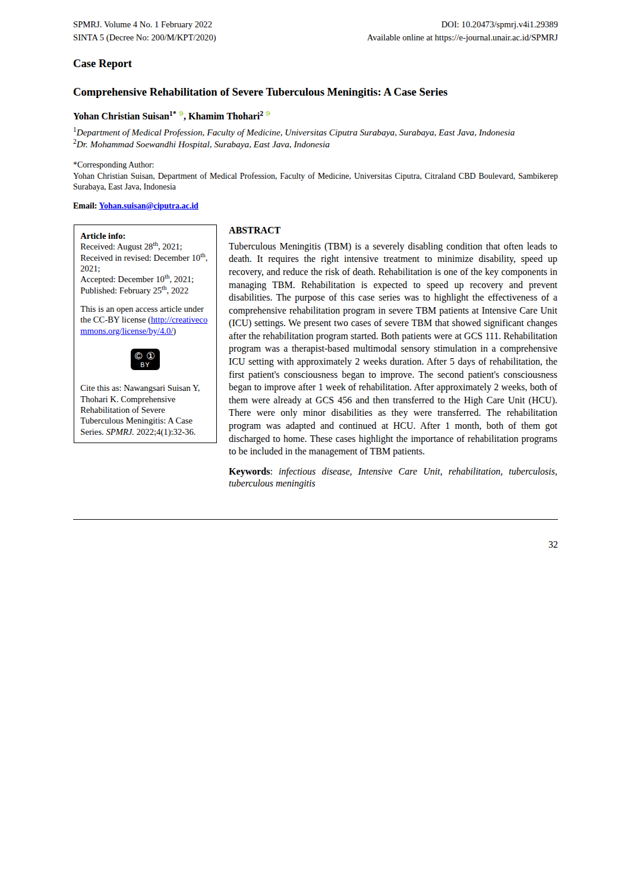SPMRJ. Volume 4 No. 1 February 2022 DOI: 10.20473/spmrj.v4i1.29389
SINTA 5 (Decree No: 200/M/KPT/2020) Available online at https://e-journal.unair.ac.id/SPMRJ
Case Report
Comprehensive Rehabilitation of Severe Tuberculous Meningitis: A Case Series
Yohan Christian Suisan1* iD, Khamim Thohari2 iD
1Department of Medical Profession, Faculty of Medicine, Universitas Ciputra Surabaya, Surabaya, East Java, Indonesia
2Dr. Mohammad Soewandhi Hospital, Surabaya, East Java, Indonesia
*Corresponding Author:
Yohan Christian Suisan, Department of Medical Profession, Faculty of Medicine, Universitas Ciputra, Citraland CBD Boulevard, Sambikerep Surabaya, East Java, Indonesia
Email: Yohan.suisan@ciputra.ac.id
| Article info: Received: August 28 th , 2021; Received in revised: December 10 th , 2021; Accepted: December 10 th , 2021; Published: February 25 th , 2022 This is an open access article under the CC-BY license ( http://creativecommons.org/license/by/4.0/ ) © ① BY Cite this as: Nawangsari Suisan Y, Thohari K. Comprehensive Rehabilitation of Severe Tuberculous Meningitis: A Case Series. SPMRJ. 2022;4(1):32-36. | ABSTRACT Tuberculous Meningitis (TBM) is a severely disabling condition that often leads to death. It requires the right intensive treatment to minimize disability, speed up recovery, and reduce the risk of death. Rehabilitation is one of the key components in managing TBM. Rehabilitation is expected to speed up recovery and prevent disabilities. The purpose of this case series was to highlight the effectiveness of a comprehensive rehabilitation program in severe TBM patients at Intensive Care Unit (ICU) settings. We present two cases of severe TBM that showed significant changes after the rehabilitation program started. Both patients were at GCS 111. Rehabilitation program was a therapist-based multimodal sensory stimulation in a comprehensive ICU setting with approximately 2 weeks duration. After 5 days of rehabilitation, the first patient's consciousness began to improve. The second patient's consciousness began to improve after 1 week of rehabilitation. After approximately 2 weeks, both of them were already at GCS 456 and then transferred to the High Care Unit (HCU). There were only minor disabilities as they were transferred. The rehabilitation program was adapted and continued at HCU. After 1 month, both of them got discharged to home. These cases highlight the importance of rehabilitation programs to be included in the management of TBM patients. Keywords : infectious disease, Intensive Care Unit, rehabilitation, tuberculosis, tuberculous meningitis |
32